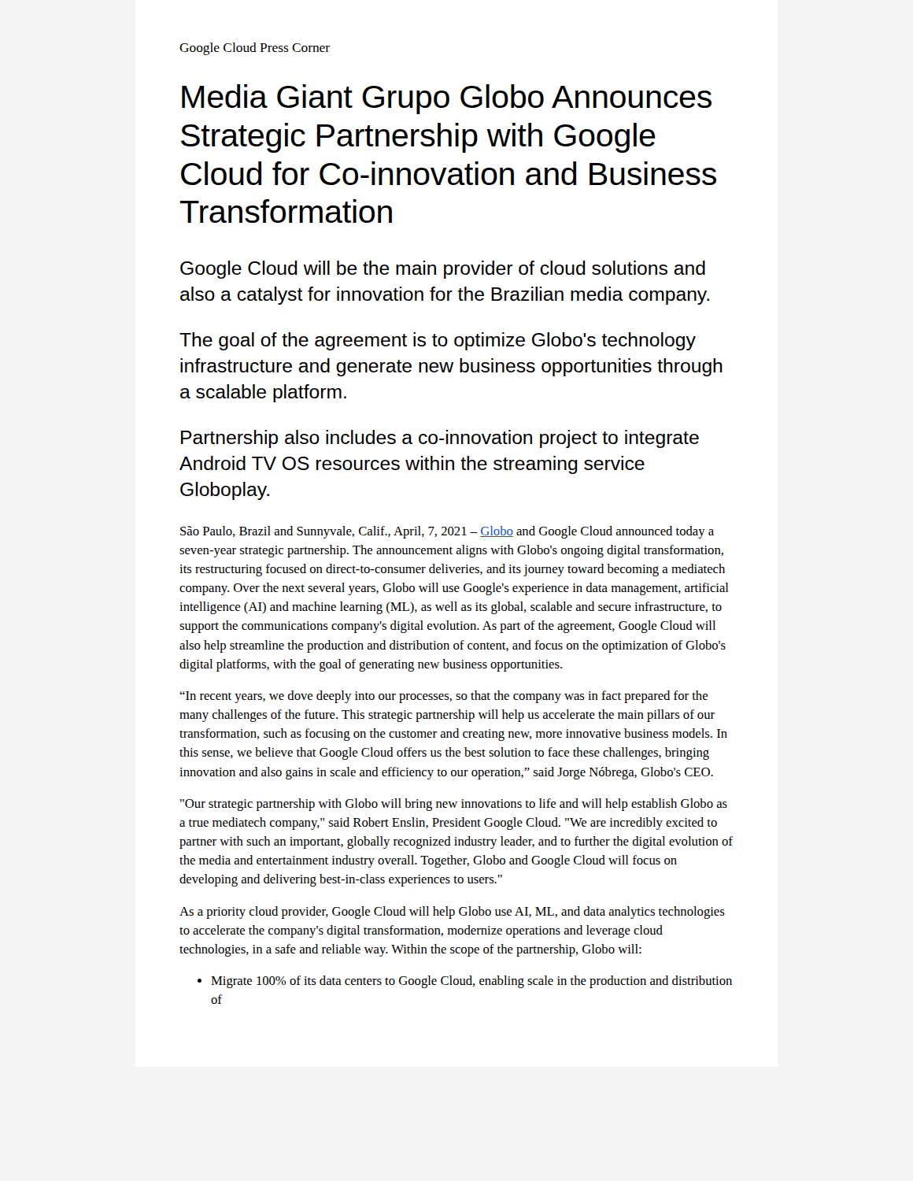Google Cloud Press Corner
Media Giant Grupo Globo Announces Strategic Partnership with Google Cloud for Co-innovation and Business Transformation
Google Cloud will be the main provider of cloud solutions and also a catalyst for innovation for the Brazilian media company.
The goal of the agreement is to optimize Globo's technology infrastructure and generate new business opportunities through a scalable platform.
Partnership also includes a co-innovation project to integrate Android TV OS resources within the streaming service Globoplay.
São Paulo, Brazil and Sunnyvale, Calif., April, 7, 2021 – Globo and Google Cloud announced today a seven-year strategic partnership. The announcement aligns with Globo's ongoing digital transformation, its restructuring focused on direct-to-consumer deliveries, and its journey toward becoming a mediatech company. Over the next several years, Globo will use Google's experience in data management, artificial intelligence (AI) and machine learning (ML), as well as its global, scalable and secure infrastructure, to support the communications company's digital evolution. As part of the agreement, Google Cloud will also help streamline the production and distribution of content, and focus on the optimization of Globo's digital platforms, with the goal of generating new business opportunities.
“In recent years, we dove deeply into our processes, so that the company was in fact prepared for the many challenges of the future. This strategic partnership will help us accelerate the main pillars of our transformation, such as focusing on the customer and creating new, more innovative business models. In this sense, we believe that Google Cloud offers us the best solution to face these challenges, bringing innovation and also gains in scale and efficiency to our operation,” said Jorge Nóbrega, Globo's CEO.
"Our strategic partnership with Globo will bring new innovations to life and will help establish Globo as a true mediatech company," said Robert Enslin, President Google Cloud. "We are incredibly excited to partner with such an important, globally recognized industry leader, and to further the digital evolution of the media and entertainment industry overall. Together, Globo and Google Cloud will focus on developing and delivering best-in-class experiences to users."
As a priority cloud provider, Google Cloud will help Globo use AI, ML, and data analytics technologies to accelerate the company's digital transformation, modernize operations and leverage cloud technologies, in a safe and reliable way. Within the scope of the partnership, Globo will:
Migrate 100% of its data centers to Google Cloud, enabling scale in the production and distribution of